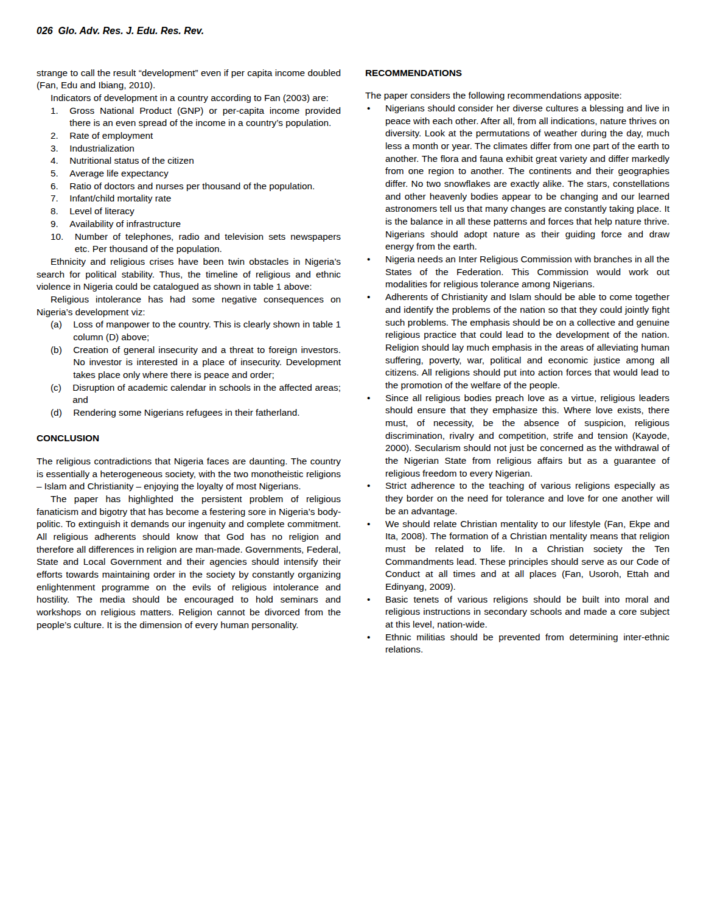026 Glo. Adv. Res. J. Edu. Res. Rev.
strange to call the result “development” even if per capita income doubled (Fan, Edu and Ibiang, 2010).
Indicators of development in a country according to Fan (2003) are:
1. Gross National Product (GNP) or per-capita income provided there is an even spread of the income in a country’s population.
2. Rate of employment
3. Industrialization
4. Nutritional status of the citizen
5. Average life expectancy
6. Ratio of doctors and nurses per thousand of the population.
7. Infant/child mortality rate
8. Level of literacy
9. Availability of infrastructure
10. Number of telephones, radio and television sets newspapers etc. Per thousand of the population.
Ethnicity and religious crises have been twin obstacles in Nigeria’s search for political stability. Thus, the timeline of religious and ethnic violence in Nigeria could be catalogued as shown in table 1 above:
Religious intolerance has had some negative consequences on Nigeria’s development viz:
(a) Loss of manpower to the country. This is clearly shown in table 1 column (D) above;
(b) Creation of general insecurity and a threat to foreign investors. No investor is interested in a place of insecurity. Development takes place only where there is peace and order;
(c) Disruption of academic calendar in schools in the affected areas; and
(d) Rendering some Nigerians refugees in their fatherland.
CONCLUSION
The religious contradictions that Nigeria faces are daunting. The country is essentially a heterogeneous society, with the two monotheistic religions – Islam and Christianity – enjoying the loyalty of most Nigerians.
The paper has highlighted the persistent problem of religious fanaticism and bigotry that has become a festering sore in Nigeria’s body-politic. To extinguish it demands our ingenuity and complete commitment. All religious adherents should know that God has no religion and therefore all differences in religion are man-made. Governments, Federal, State and Local Government and their agencies should intensify their efforts towards maintaining order in the society by constantly organizing enlightenment programme on the evils of religious intolerance and hostility. The media should be encouraged to hold seminars and workshops on religious matters. Religion cannot be divorced from the people’s culture. It is the dimension of every human personality.
RECOMMENDATIONS
The paper considers the following recommendations apposite:
•Nigerians should consider her diverse cultures a blessing and live in peace with each other. After all, from all indications, nature thrives on diversity. Look at the permutations of weather during the day, much less a month or year. The climates differ from one part of the earth to another. The flora and fauna exhibit great variety and differ markedly from one region to another. The continents and their geographies differ. No two snowflakes are exactly alike. The stars, constellations and other heavenly bodies appear to be changing and our learned astronomers tell us that many changes are constantly taking place. It is the balance in all these patterns and forces that help nature thrive. Nigerians should adopt nature as their guiding force and draw energy from the earth.
•Nigeria needs an Inter Religious Commission with branches in all the States of the Federation. This Commission would work out modalities for religious tolerance among Nigerians.
•Adherents of Christianity and Islam should be able to come together and identify the problems of the nation so that they could jointly fight such problems. The emphasis should be on a collective and genuine religious practice that could lead to the development of the nation. Religion should lay much emphasis in the areas of alleviating human suffering, poverty, war, political and economic justice among all citizens. All religions should put into action forces that would lead to the promotion of the welfare of the people.
•Since all religious bodies preach love as a virtue, religious leaders should ensure that they emphasize this. Where love exists, there must, of necessity, be the absence of suspicion, religious discrimination, rivalry and competition, strife and tension (Kayode, 2000). Secularism should not just be concerned as the withdrawal of the Nigerian State from religious affairs but as a guarantee of religious freedom to every Nigerian.
•Strict adherence to the teaching of various religions especially as they border on the need for tolerance and love for one another will be an advantage.
•We should relate Christian mentality to our lifestyle (Fan, Ekpe and Ita, 2008). The formation of a Christian mentality means that religion must be related to life. In a Christian society the Ten Commandments lead. These principles should serve as our Code of Conduct at all times and at all places (Fan, Usoroh, Ettah and Edinyang, 2009).
•Basic tenets of various religions should be built into moral and religious instructions in secondary schools and made a core subject at this level, nation-wide.
•Ethnic militias should be prevented from determining inter-ethnic relations.